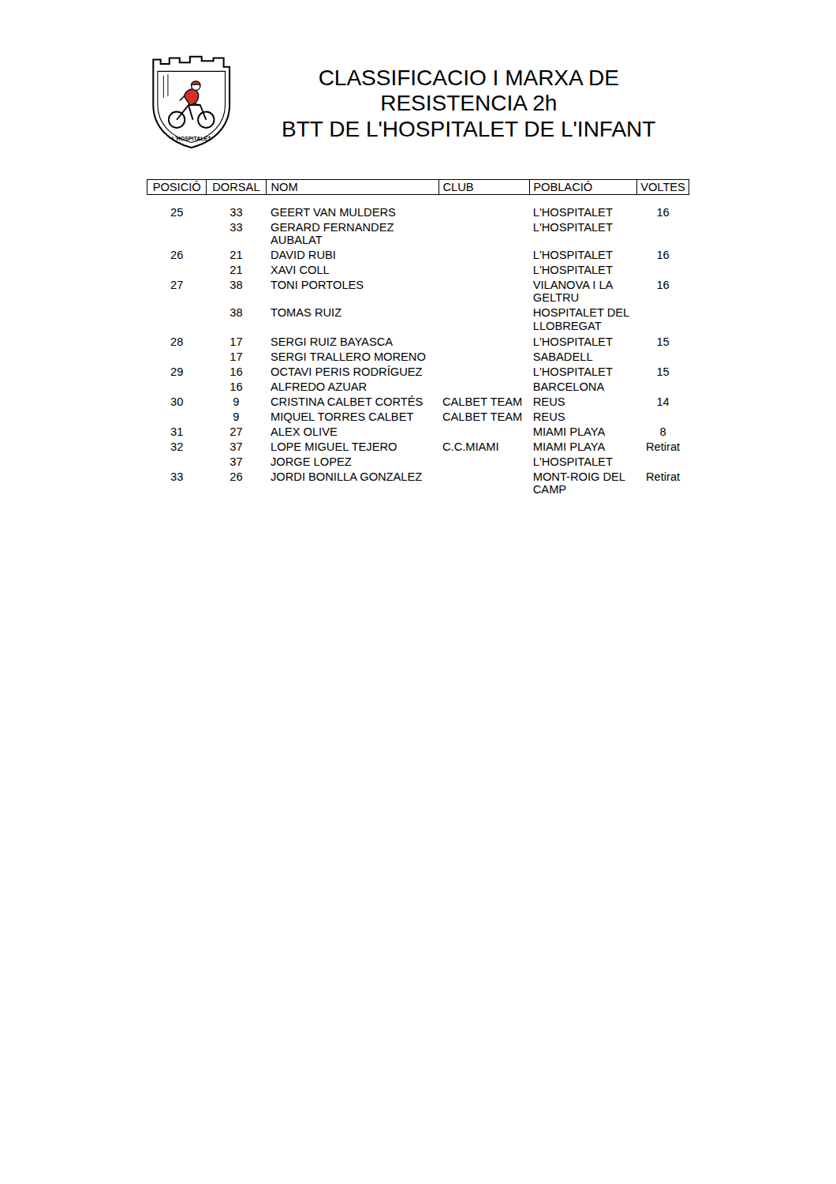L'HOSPITALET
CLASSIFICACIO I MARXA DE RESISTENCIA 2h
BTT DE L'HOSPITALET DE L'INFANT
| POSICIÓ | DORSAL | NOM | CLUB | POBLACIÓ | VOLTES |
| --- | --- | --- | --- | --- | --- |
| 25 | 33 | GEERT VAN MULDERS | | L'HOSPITALET | 16 |
| | 33 | GERARD FERNANDEZ AUBALAT | | L'HOSPITALET | |
| 26 | 21 | DAVID RUBI | | L'HOSPITALET | 16 |
| | 21 | XAVI COLL | | L'HOSPITALET | |
| 27 | 38 | TONI PORTOLES | | VILANOVA I LA GELTRU | 16 |
| | 38 | TOMAS RUIZ | | HOSPITALET DEL LLOBREGAT | |
| 28 | 17 | SERGI RUIZ BAYASCA | | L'HOSPITALET | 15 |
| | 17 | SERGI TRALLERO MORENO | | SABADELL | |
| 29 | 16 | OCTAVI PERIS RODRÍGUEZ | | L'HOSPITALET | 15 |
| | 16 | ALFREDO AZUAR | | BARCELONA | |
| 30 | 9 | CRISTINA CALBET CORTÉS | CALBET TEAM | REUS | 14 |
| | 9 | MIQUEL TORRES CALBET | CALBET TEAM | REUS | |
| 31 | 27 | ALEX OLIVE | | MIAMI PLAYA | 8 |
| 32 | 37 | LOPE MIGUEL TEJERO | C.C.MIAMI | MIAMI PLAYA | Retirat |
| | 37 | JORGE LOPEZ | | L'HOSPITALET | |
| 33 | 26 | JORDI BONILLA GONZALEZ | | MONT-ROIG DEL CAMP | Retirat |